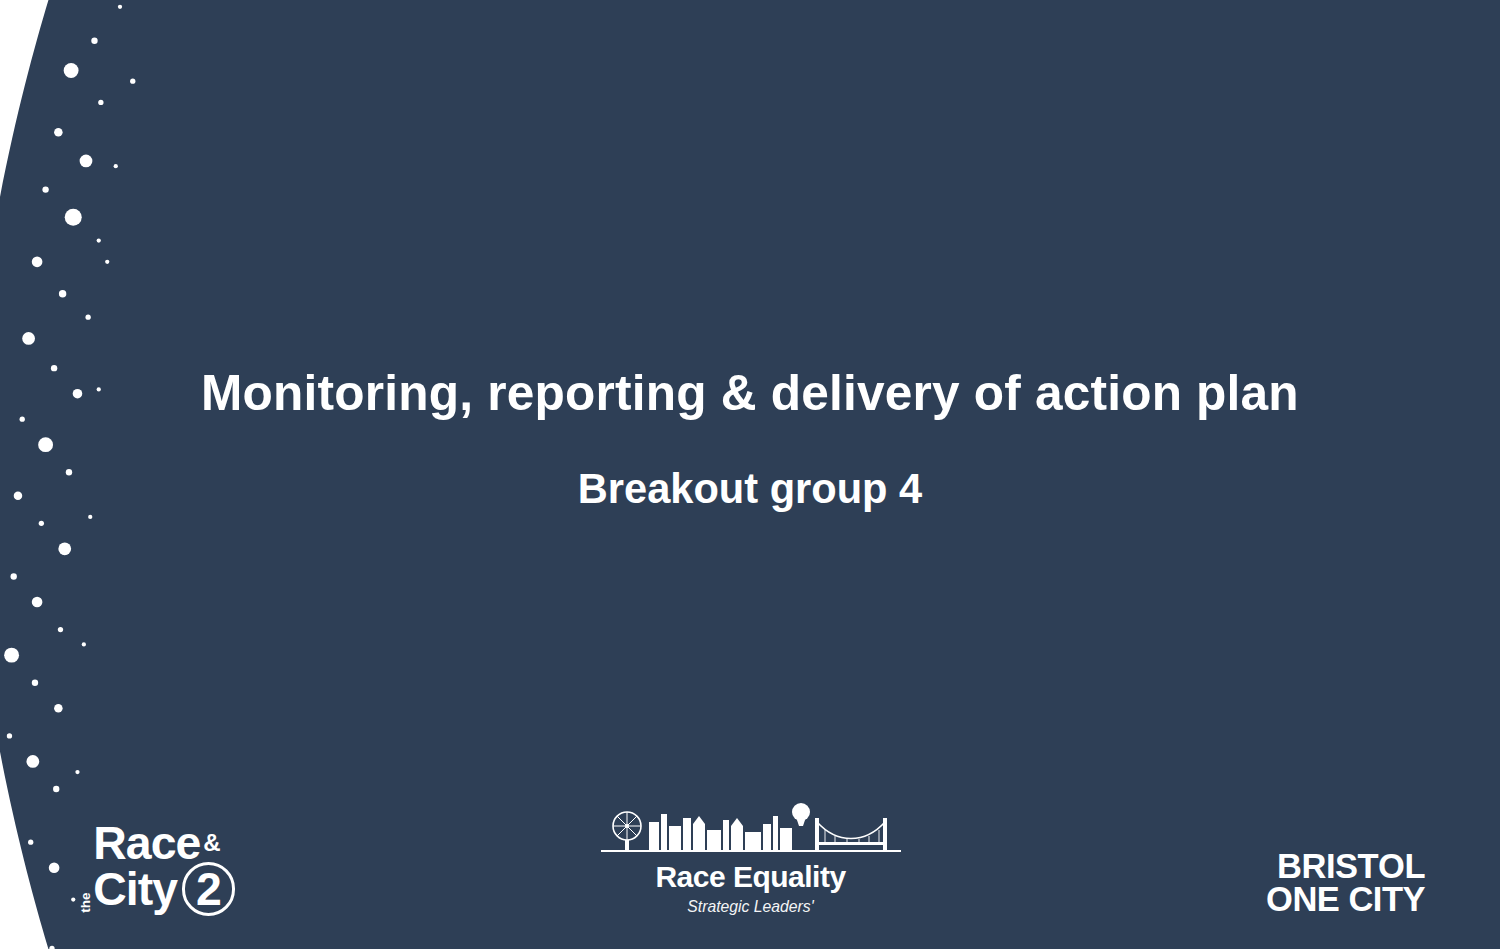Monitoring, reporting & delivery of action plan
Breakout group 4
the
Race&
City 2
Race Equality
Strategic Leaders'
BRISTOL ONE CITY